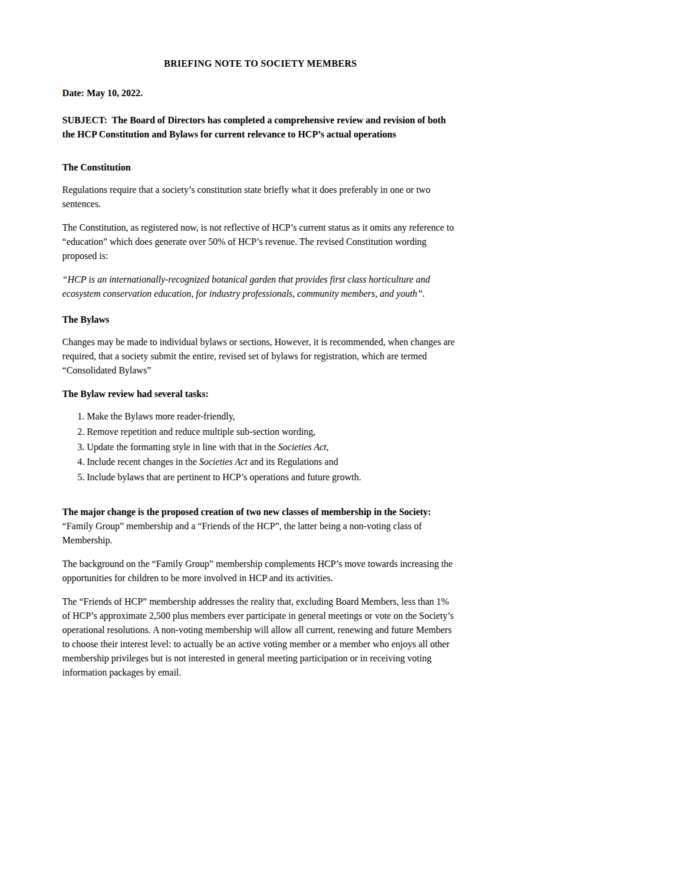BRIEFING NOTE TO SOCIETY MEMBERS
Date: May 10, 2022.
SUBJECT: The Board of Directors has completed a comprehensive review and revision of both the HCP Constitution and Bylaws for current relevance to HCP’s actual operations
The Constitution
Regulations require that a society’s constitution state briefly what it does preferably in one or two sentences.
The Constitution, as registered now, is not reflective of HCP’s current status as it omits any reference to “education” which does generate over 50% of HCP’s revenue. The revised Constitution wording proposed is:
“HCP is an internationally-recognized botanical garden that provides first class horticulture and ecosystem conservation education, for industry professionals, community members, and youth”.
The Bylaws
Changes may be made to individual bylaws or sections, However, it is recommended, when changes are required, that a society submit the entire, revised set of bylaws for registration, which are termed “Consolidated Bylaws”
The Bylaw review had several tasks:
Make the Bylaws more reader-friendly,
Remove repetition and reduce multiple sub-section wording,
Update the formatting style in line with that in the Societies Act,
Include recent changes in the Societies Act and its Regulations and
Include bylaws that are pertinent to HCP’s operations and future growth.
The major change is the proposed creation of two new classes of membership in the Society: “Family Group” membership and a “Friends of the HCP”, the latter being a non-voting class of Membership.
The background on the “Family Group” membership complements HCP’s move towards increasing the opportunities for children to be more involved in HCP and its activities.
The “Friends of HCP” membership addresses the reality that, excluding Board Members, less than 1% of HCP’s approximate 2,500 plus members ever participate in general meetings or vote on the Society’s operational resolutions. A non-voting membership will allow all current, renewing and future Members to choose their interest level: to actually be an active voting member or a member who enjoys all other membership privileges but is not interested in general meeting participation or in receiving voting information packages by email.